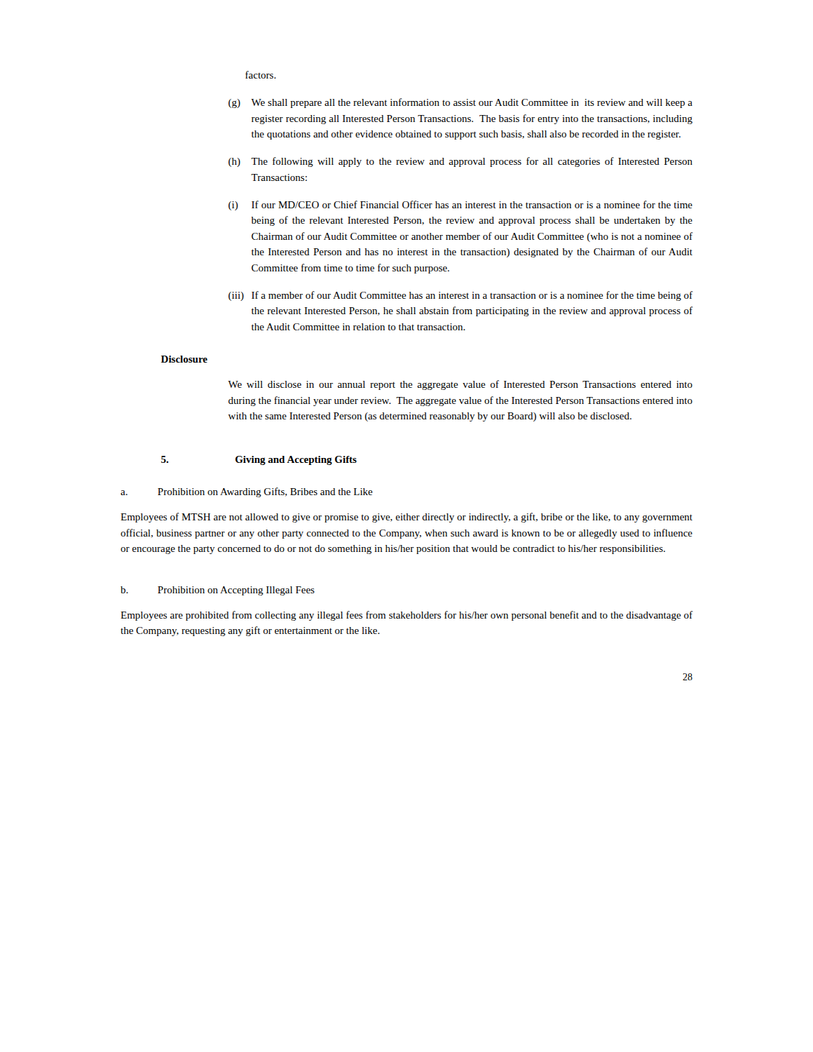factors.
(g)
We shall prepare all the relevant information to assist our Audit Committee in its review and will keep a register recording all Interested Person Transactions. The basis for entry into the transactions, including the quotations and other evidence obtained to support such basis, shall also be recorded in the register.
(h)
The following will apply to the review and approval process for all categories of Interested Person Transactions:
(i)
If our MD/CEO or Chief Financial Officer has an interest in the transaction or is a nominee for the time being of the relevant Interested Person, the review and approval process shall be undertaken by the Chairman of our Audit Committee or another member of our Audit Committee (who is not a nominee of the Interested Person and has no interest in the transaction) designated by the Chairman of our Audit Committee from time to time for such purpose.
(iii)
If a member of our Audit Committee has an interest in a transaction or is a nominee for the time being of the relevant Interested Person, he shall abstain from participating in the review and approval process of the Audit Committee in relation to that transaction.
Disclosure
We will disclose in our annual report the aggregate value of Interested Person Transactions entered into during the financial year under review. The aggregate value of the Interested Person Transactions entered into with the same Interested Person (as determined reasonably by our Board) will also be disclosed.
5.
Giving and Accepting Gifts
a.
Prohibition on Awarding Gifts, Bribes and the Like
Employees of MTSH are not allowed to give or promise to give, either directly or indirectly, a gift, bribe or the like, to any government official, business partner or any other party connected to the Company, when such award is known to be or allegedly used to influence or encourage the party concerned to do or not do something in his/her position that would be contradict to his/her responsibilities.
b.
Prohibition on Accepting Illegal Fees
Employees are prohibited from collecting any illegal fees from stakeholders for his/her own personal benefit and to the disadvantage of the Company, requesting any gift or entertainment or the like.
28